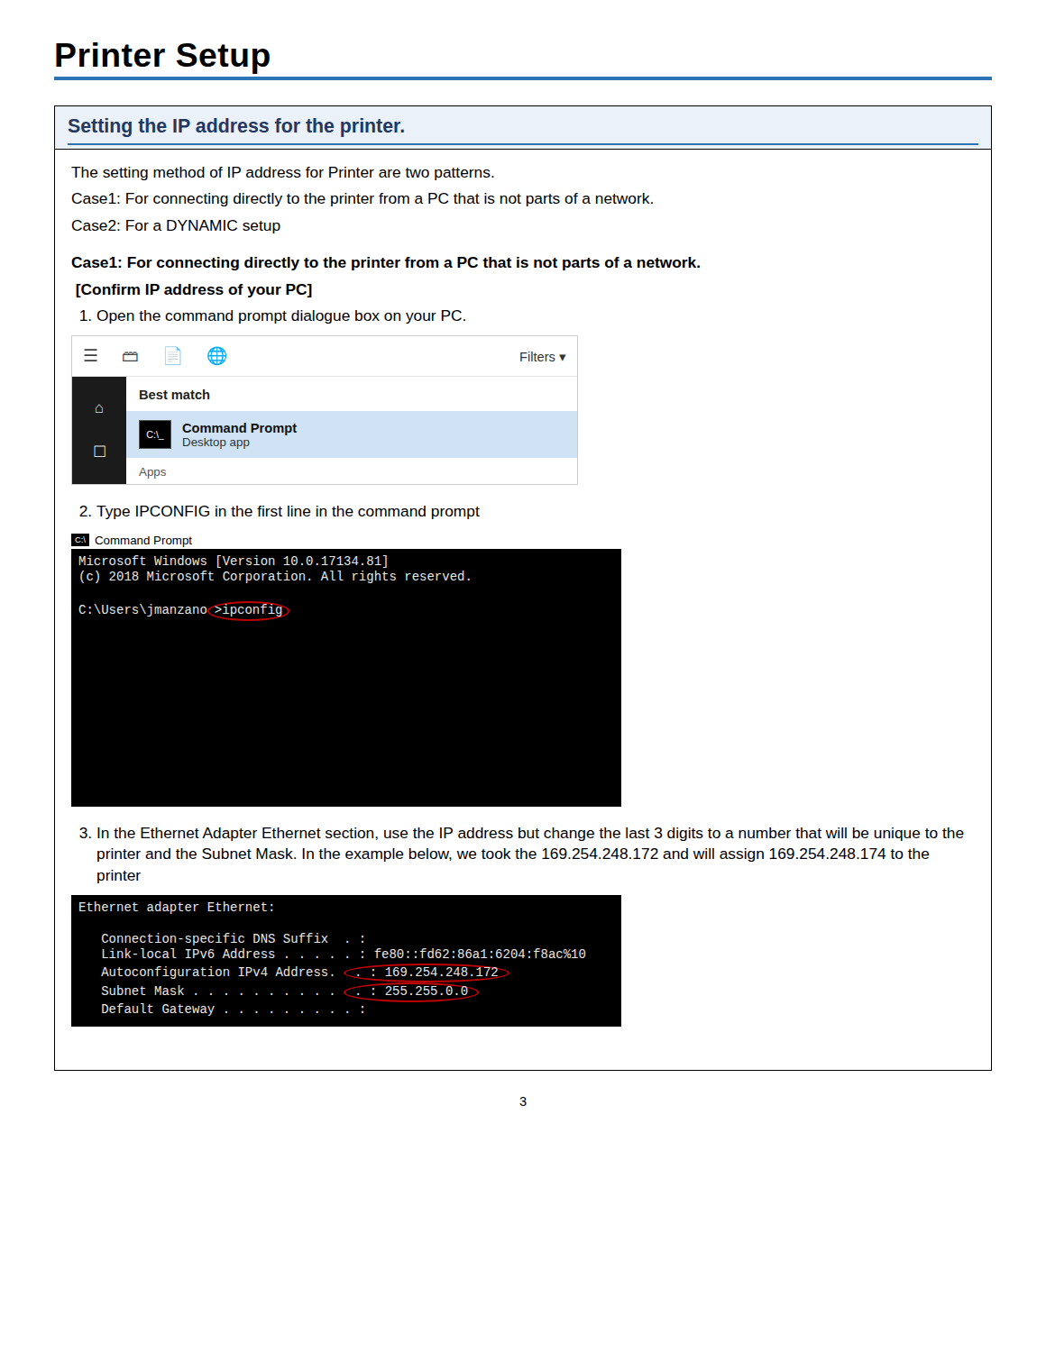Printer Setup
Setting the IP address for the printer.
The setting method of IP address for Printer are two patterns.
Case1: For connecting directly to the printer from a PC that is not parts of a network.
Case2: For a DYNAMIC setup
Case1: For connecting directly to the printer from a PC that is not parts of a network.
[Confirm IP address of your PC]
Open the command prompt dialogue box on your PC.
☰ 🗃 📄 🌐 Filters ▾
⌂ ☐
Best match
C:\_
Command Prompt
Desktop app
Apps
Type IPCONFIG in the first line in the command prompt
C:\Command Prompt
Microsoft Windows [Version 10.0.17134.81] (c) 2018 Microsoft Corporation. All rights reserved. C:\Users\jmanzano>ipconfig
In the Ethernet Adapter Ethernet section, use the IP address but change the last 3 digits to a number that will be unique to the printer and the Subnet Mask. In the example below, we took the 169.254.248.172 and will assign 169.254.248.174 to the printer
Ethernet adapter Ethernet: Connection-specific DNS Suffix . : Link-local IPv6 Address . . . . . : fe80::fd62:86a1:6204:f8ac%10 Autoconfiguration IPv4 Address. . : 169.254.248.172 Subnet Mask . . . . . . . . . . . : 255.255.0.0 Default Gateway . . . . . . . . . :
3